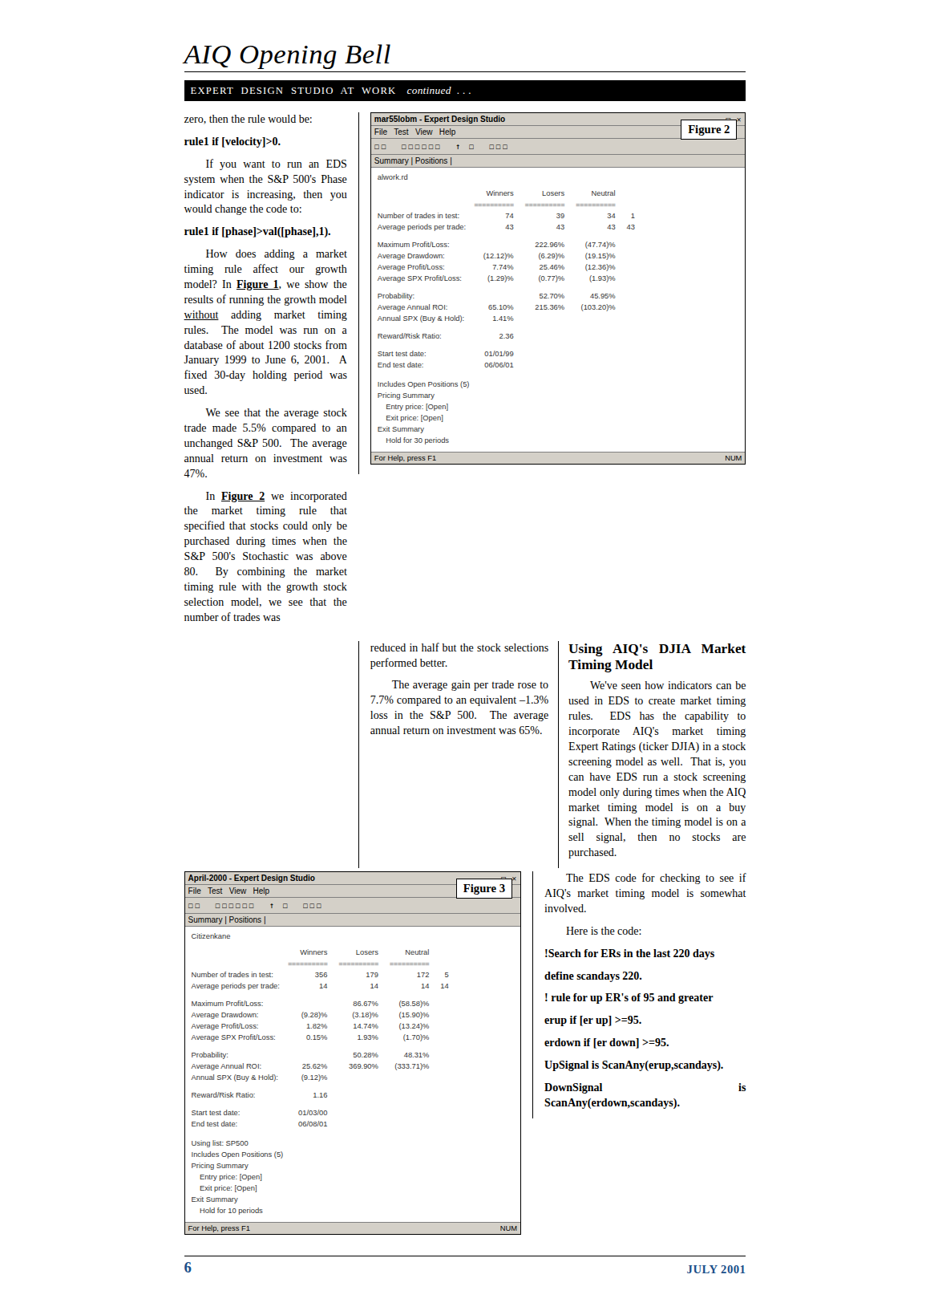AIQ Opening Bell
EXPERT DESIGN STUDIO AT WORK continued . . .
zero, then the rule would be:
rule1 if [velocity]>0.
If you want to run an EDS system when the S&P 500's Phase indicator is increasing, then you would change the code to:
rule1 if [phase]>val([phase],1).
How does adding a market timing rule affect our growth model? In Figure 1, we show the results of running the growth model without adding market timing rules. The model was run on a database of about 1200 stocks from January 1999 to June 6, 2001. A fixed 30-day holding period was used.
We see that the average stock trade made 5.5% compared to an unchanged S&P 500. The average annual return on investment was 47%.
In Figure 2 we incorporated the market timing rule that specified that stocks could only be purchased during times when the S&P 500's Stochastic was above 80. By combining the market timing rule with the growth stock selection model, we see that the number of trades was
Figure 2
mar55lobm - Expert Design Studio _ □ ✕
File Test View Help
☐☐ ☐☐☐☐☐☐ ↑ ☐ ☐☐☐
Summary | Positions |
alwork.rd
| | Winners | Losers | Neutral |
| | ========== | ========== | ========== |
| Number of trades in test: | 74 | 39 | 34 | 1 |
| Average periods per trade: | 43 | 43 | 43 | 43 |
| Maximum Profit/Loss: | | 222.96% | (47.74)% |
| Average Drawdown: | (12.12)% | (6.29)% | (19.15)% |
| Average Profit/Loss: | 7.74% | 25.46% | (12.36)% |
| Average SPX Profit/Loss: | (1.29)% | (0.77)% | (1.93)% |
| Probability: | | 52.70% | 45.95% |
| Average Annual ROI: | 65.10% | 215.36% | (103.20)% |
| Annual SPX (Buy & Hold): | 1.41% |
| Reward/Risk Ratio: | 2.36 |
| Start test date: | 01/01/99 |
| End test date: | 06/06/01 |
Includes Open Positions (5)
Pricing Summary
Entry price: [Open]
Exit price: [Open]
Exit Summary
Hold for 30 periods
For Help, press F1 NUM
reduced in half but the stock selections performed better.
The average gain per trade rose to 7.7% compared to an equivalent –1.3% loss in the S&P 500. The average annual return on investment was 65%.
Using AIQ's DJIA Market Timing Model
We've seen how indicators can be used in EDS to create market timing rules. EDS has the capability to incorporate AIQ's market timing Expert Ratings (ticker DJIA) in a stock screening model as well. That is, you can have EDS run a stock screening model only during times when the AIQ market timing model is on a buy signal. When the timing model is on a sell signal, then no stocks are purchased.
Figure 3
April-2000 - Expert Design Studio _ □ ✕
File Test View Help
☐☐ ☐☐☐☐☐☐ ↑ ☐ ☐☐☐
Summary | Positions |
Citizenkane
| | Winners | Losers | Neutral |
| | ========== | ========== | ========== |
| Number of trades in test: | 356 | 179 | 172 | 5 |
| Average periods per trade: | 14 | 14 | 14 | 14 |
| Maximum Profit/Loss: | | 86.67% | (58.58)% |
| Average Drawdown: | (9.28)% | (3.18)% | (15.90)% |
| Average Profit/Loss: | 1.82% | 14.74% | (13.24)% |
| Average SPX Profit/Loss: | 0.15% | 1.93% | (1.70)% |
| Probability: | | 50.28% | 48.31% |
| Average Annual ROI: | 25.62% | 369.90% | (333.71)% |
| Annual SPX (Buy & Hold): | (9.12)% |
| Reward/Risk Ratio: | 1.16 |
| Start test date: | 01/03/00 |
| End test date: | 06/08/01 |
Using list: SP500
Includes Open Positions (5)
Pricing Summary
Entry price: [Open]
Exit price: [Open]
Exit Summary
Hold for 10 periods
For Help, press F1 NUM
The EDS code for checking to see if AIQ's market timing model is somewhat involved.
Here is the code:
!Search for ERs in the last 220 days
define scandays 220.
! rule for up ER's of 95 and greater
erup if [er up] >=95.
erdown if [er down] >=95.
UpSignal is ScanAny(erup,scandays).
DownSignal is ScanAny(erdown,scandays).
6 JULY 2001